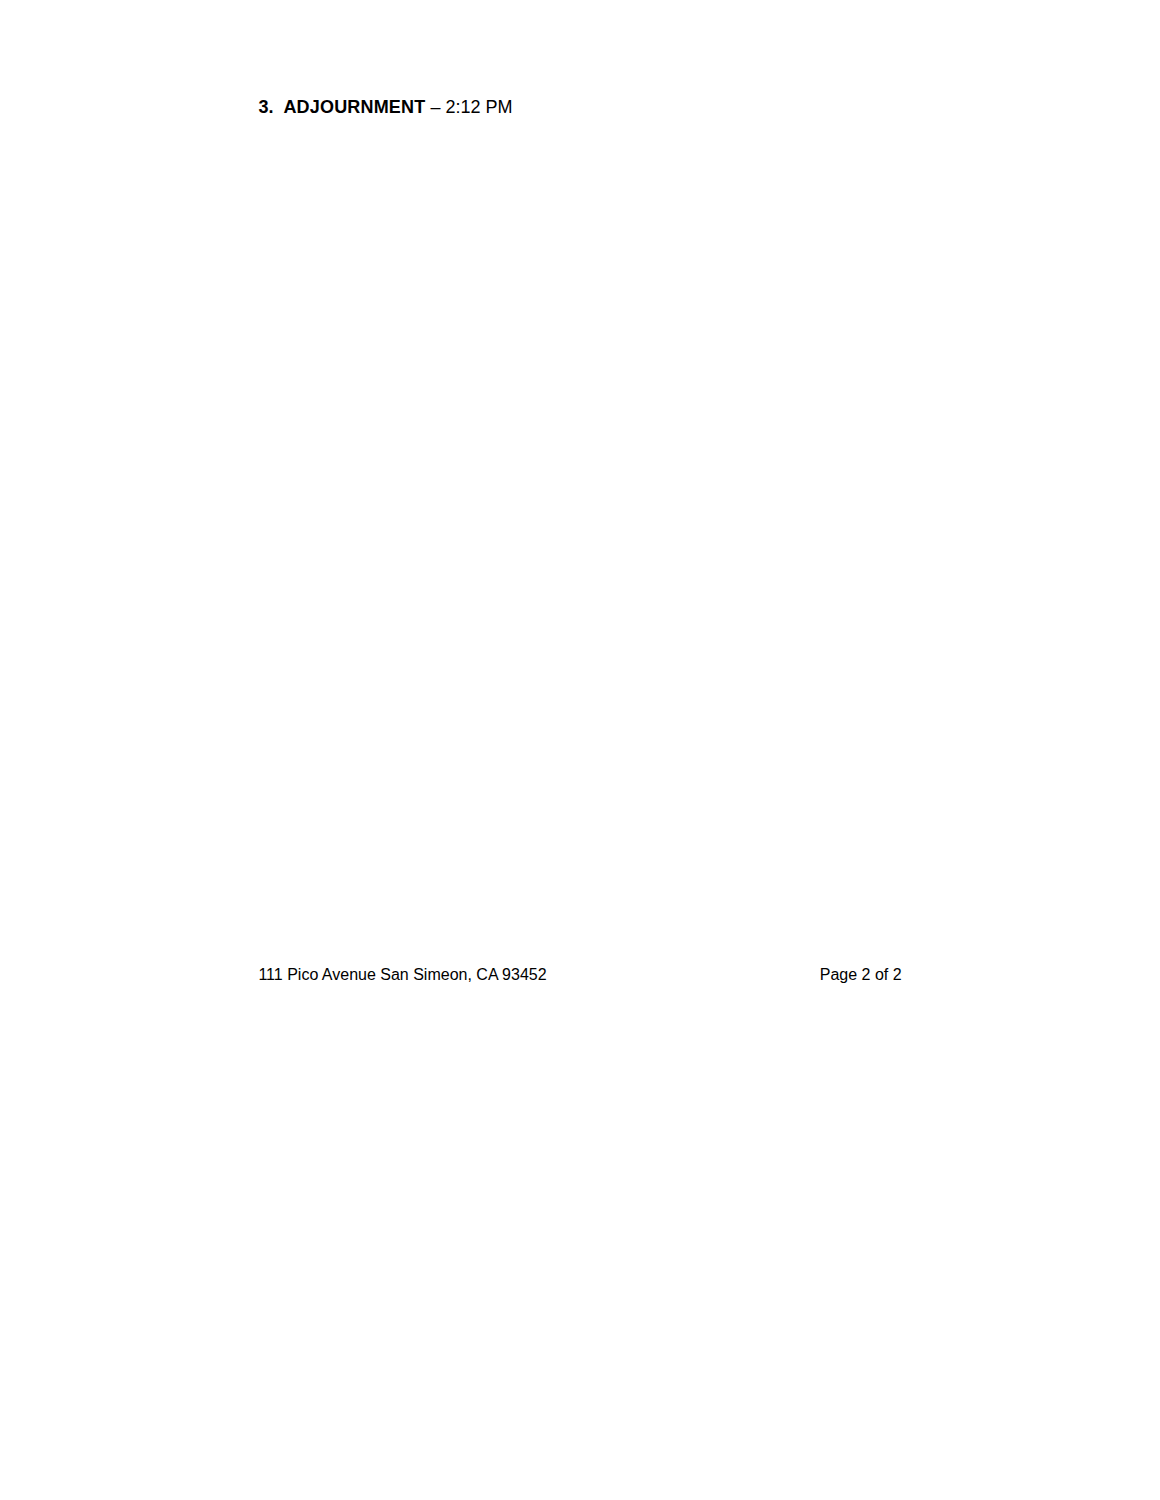3. ADJOURNMENT – 2:12 PM
111 Pico Avenue San Simeon, CA 93452
Page 2 of 2